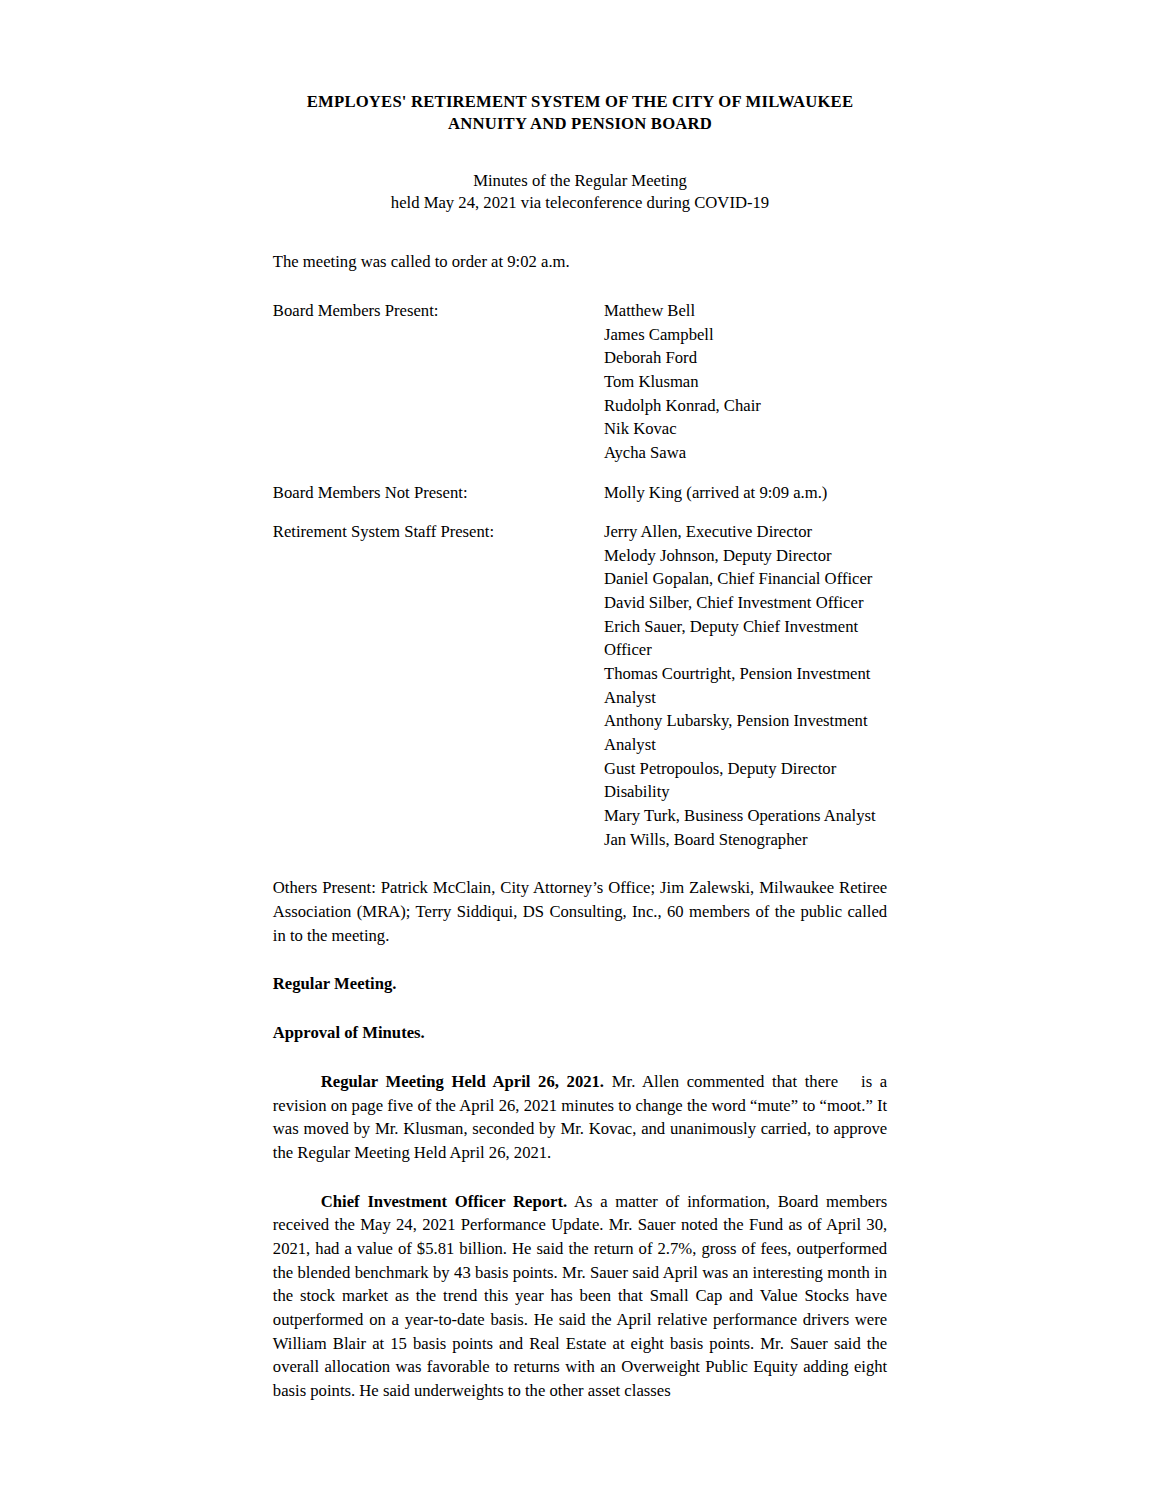EMPLOYES' RETIREMENT SYSTEM OF THE CITY OF MILWAUKEE
ANNUITY AND PENSION BOARD
Minutes of the Regular Meeting
held May 24, 2021 via teleconference during COVID-19
The meeting was called to order at 9:02 a.m.
| Board Members Present: | Matthew Bell |
| | James Campbell |
| | Deborah Ford |
| | Tom Klusman |
| | Rudolph Konrad, Chair |
| | Nik Kovac |
| | Aycha Sawa |
| Board Members Not Present: | Molly King (arrived at 9:09 a.m.) |
| Retirement System Staff Present: | Jerry Allen, Executive Director |
| | Melody Johnson, Deputy Director |
| | Daniel Gopalan, Chief Financial Officer |
| | David Silber, Chief Investment Officer |
| | Erich Sauer, Deputy Chief Investment Officer |
| | Thomas Courtright, Pension Investment Analyst |
| | Anthony Lubarsky, Pension Investment Analyst |
| | Gust Petropoulos, Deputy Director Disability |
| | Mary Turk, Business Operations Analyst |
| | Jan Wills, Board Stenographer |
Others Present: Patrick McClain, City Attorney’s Office; Jim Zalewski, Milwaukee Retiree Association (MRA); Terry Siddiqui, DS Consulting, Inc., 60 members of the public called in to the meeting.
Regular Meeting.
Approval of Minutes.
Regular Meeting Held April 26, 2021. Mr. Allen commented that there is a revision on page five of the April 26, 2021 minutes to change the word “mute” to “moot.” It was moved by Mr. Klusman, seconded by Mr. Kovac, and unanimously carried, to approve the Regular Meeting Held April 26, 2021.
Chief Investment Officer Report. As a matter of information, Board members received the May 24, 2021 Performance Update. Mr. Sauer noted the Fund as of April 30, 2021, had a value of $5.81 billion. He said the return of 2.7%, gross of fees, outperformed the blended benchmark by 43 basis points. Mr. Sauer said April was an interesting month in the stock market as the trend this year has been that Small Cap and Value Stocks have outperformed on a year-to-date basis. He said the April relative performance drivers were William Blair at 15 basis points and Real Estate at eight basis points. Mr. Sauer said the overall allocation was favorable to returns with an Overweight Public Equity adding eight basis points. He said underweights to the other asset classes